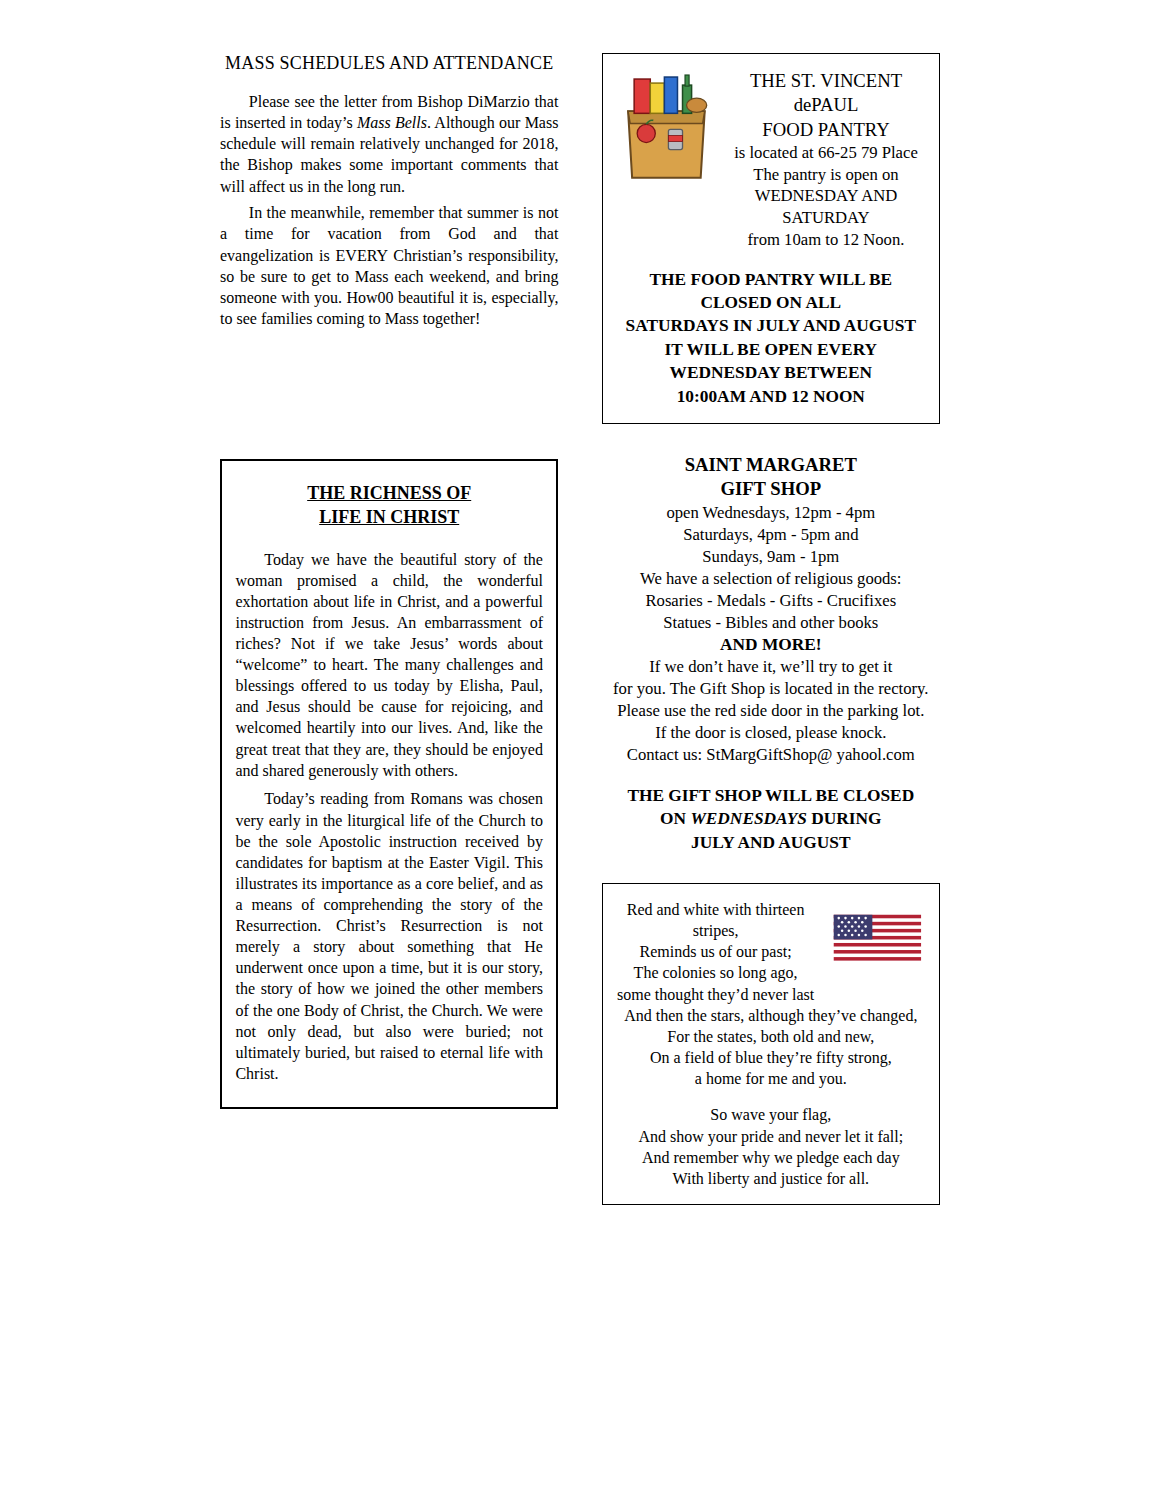MASS SCHEDULES AND ATTENDANCE
Please see the letter from Bishop DiMarzio that is inserted in today’s Mass Bells. Although our Mass schedule will remain relatively unchanged for 2018, the Bishop makes some important comments that will affect us in the long run.
In the meanwhile, remember that summer is not a time for vacation from God and that evangelization is EVERY Christian’s responsibility, so be sure to get to Mass each weekend, and bring someone with you. How00 beautiful it is, especially, to see families coming to Mass together!
THE RICHNESS OF
LIFE IN CHRIST
Today we have the beautiful story of the woman promised a child, the wonderful exhortation about life in Christ, and a powerful instruction from Jesus. An embarrassment of riches? Not if we take Jesus’ words about “welcome” to heart. The many challenges and blessings offered to us today by Elisha, Paul, and Jesus should be cause for rejoicing, and welcomed heartily into our lives. And, like the great treat that they are, they should be enjoyed and shared generously with others.
Today’s reading from Romans was chosen very early in the liturgical life of the Church to be the sole Apostolic instruction received by candidates for baptism at the Easter Vigil. This illustrates its importance as a core belief, and as a means of comprehending the story of the Resurrection. Christ’s Resurrection is not merely a story about something that He underwent once upon a time, but it is our story, the story of how we joined the other members of the one Body of Christ, the Church. We were not only dead, but also were buried; not ultimately buried, but raised to eternal life with Christ.
THE ST. VINCENT dePAUL
FOOD PANTRY
is located at 66-25 79 Place
The pantry is open on
WEDNESDAY AND SATURDAY
from 10am to 12 Noon.
THE FOOD PANTRY WILL BE
CLOSED ON ALL
SATURDAYS IN JULY AND AUGUST
IT WILL BE OPEN EVERY
WEDNESDAY BETWEEN
10:00AM AND 12 NOON
SAINT MARGARET
GIFT SHOP
open Wednesdays, 12pm - 4pm
Saturdays, 4pm - 5pm and
Sundays, 9am - 1pm
We have a selection of religious goods:
Rosaries - Medals - Gifts - Crucifixes
Statues - Bibles and other books
AND MORE!
If we don’t have it, we’ll try to get it
for you. The Gift Shop is located in the rectory.
Please use the red side door in the parking lot.
If the door is closed, please knock.
Contact us: StMargGiftShop@ yahool.com
THE GIFT SHOP WILL BE CLOSED
ON WEDNESDAYS DURING
JULY AND AUGUST
Red and white with thirteen stripes,
Reminds us of our past;
The colonies so long ago,
some thought they’d never last
And then the stars, although they’ve changed,
For the states, both old and new,
On a field of blue they’re fifty strong,
a home for me and you.
So wave your flag,
And show your pride and never let it fall;
And remember why we pledge each day
With liberty and justice for all.